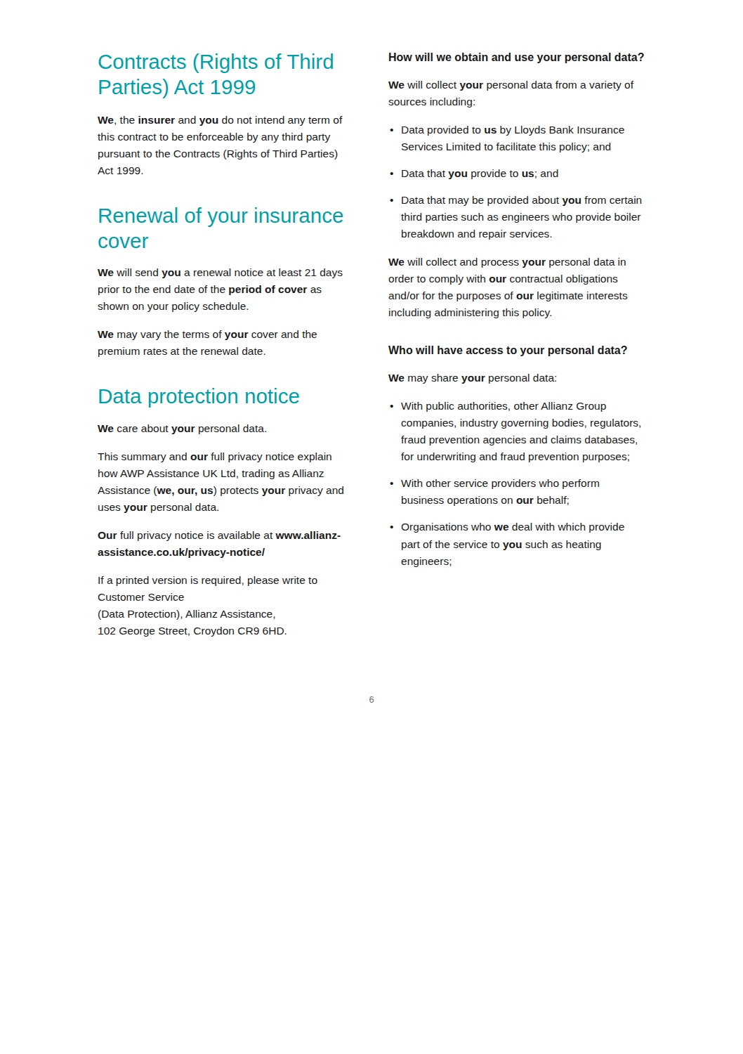Contracts (Rights of Third Parties) Act 1999
We, the insurer and you do not intend any term of this contract to be enforceable by any third party pursuant to the Contracts (Rights of Third Parties) Act 1999.
Renewal of your insurance cover
We will send you a renewal notice at least 21 days prior to the end date of the period of cover as shown on your policy schedule.
We may vary the terms of your cover and the premium rates at the renewal date.
Data protection notice
We care about your personal data.
This summary and our full privacy notice explain how AWP Assistance UK Ltd, trading as Allianz Assistance (we, our, us) protects your privacy and uses your personal data.
Our full privacy notice is available at www.allianz-assistance.co.uk/privacy-notice/
If a printed version is required, please write to Customer Service
(Data Protection), Allianz Assistance,
102 George Street, Croydon CR9 6HD.
How will we obtain and use your personal data?
We will collect your personal data from a variety of sources including:
Data provided to us by Lloyds Bank Insurance Services Limited to facilitate this policy; and
Data that you provide to us; and
Data that may be provided about you from certain third parties such as engineers who provide boiler breakdown and repair services.
We will collect and process your personal data in order to comply with our contractual obligations and/or for the purposes of our legitimate interests including administering this policy.
Who will have access to your personal data?
We may share your personal data:
With public authorities, other Allianz Group companies, industry governing bodies, regulators, fraud prevention agencies and claims databases, for underwriting and fraud prevention purposes;
With other service providers who perform business operations on our behalf;
Organisations who we deal with which provide part of the service to you such as heating engineers;
6